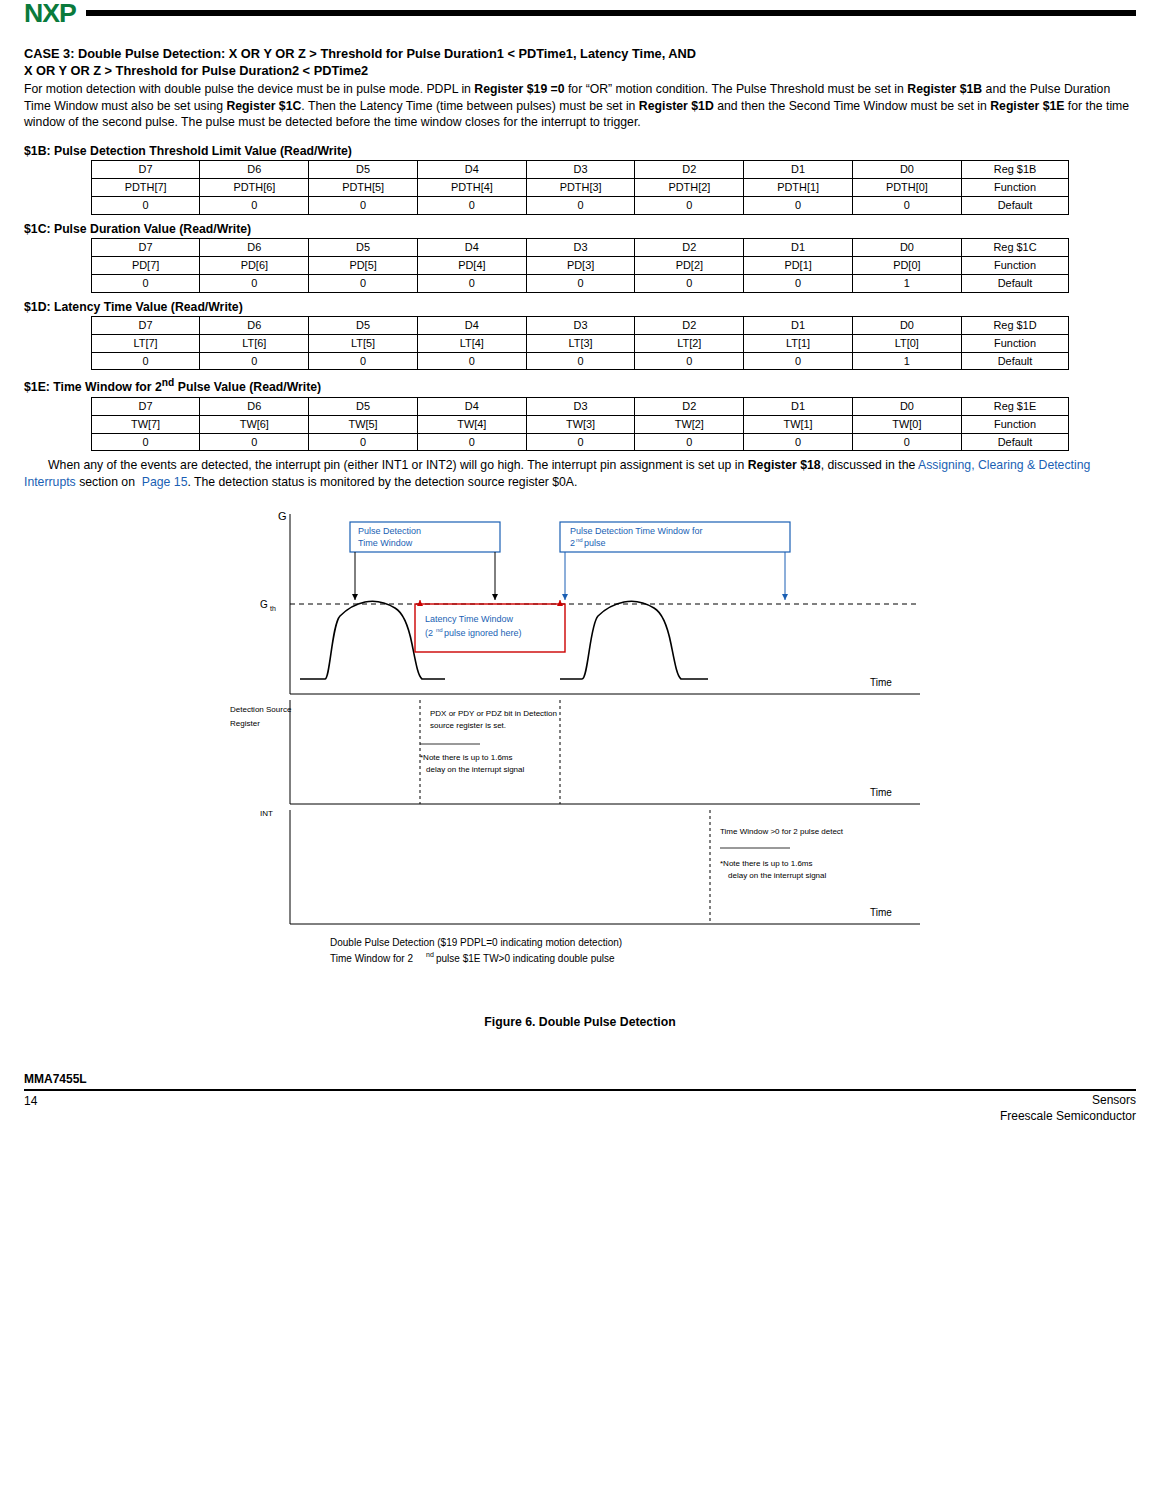NXP
CASE 3: Double Pulse Detection: X OR Y OR Z > Threshold for Pulse Duration1 < PDTime1, Latency Time, AND X OR Y OR Z > Threshold for Pulse Duration2 < PDTime2
For motion detection with double pulse the device must be in pulse mode. PDPL in Register $19 =0 for “OR” motion condition. The Pulse Threshold must be set in Register $1B and the Pulse Duration Time Window must also be set using Register $1C. Then the Latency Time (time between pulses) must be set in Register $1D and then the Second Time Window must be set in Register $1E for the time window of the second pulse. The pulse must be detected before the time window closes for the interrupt to trigger.
$1B: Pulse Detection Threshold Limit Value (Read/Write)
| D7 | D6 | D5 | D4 | D3 | D2 | D1 | D0 | Reg $1B |
| PDTH[7] | PDTH[6] | PDTH[5] | PDTH[4] | PDTH[3] | PDTH[2] | PDTH[1] | PDTH[0] | Function |
| 0 | 0 | 0 | 0 | 0 | 0 | 0 | 0 | Default |
$1C: Pulse Duration Value (Read/Write)
| D7 | D6 | D5 | D4 | D3 | D2 | D1 | D0 | Reg $1C |
| PD[7] | PD[6] | PD[5] | PD[4] | PD[3] | PD[2] | PD[1] | PD[0] | Function |
| 0 | 0 | 0 | 0 | 0 | 0 | 0 | 1 | Default |
$1D: Latency Time Value (Read/Write)
| D7 | D6 | D5 | D4 | D3 | D2 | D1 | D0 | Reg $1D |
| LT[7] | LT[6] | LT[5] | LT[4] | LT[3] | LT[2] | LT[1] | LT[0] | Function |
| 0 | 0 | 0 | 0 | 0 | 0 | 0 | 1 | Default |
$1E: Time Window for 2nd Pulse Value (Read/Write)
| D7 | D6 | D5 | D4 | D3 | D2 | D1 | D0 | Reg $1E |
| TW[7] | TW[6] | TW[5] | TW[4] | TW[3] | TW[2] | TW[1] | TW[0] | Function |
| 0 | 0 | 0 | 0 | 0 | 0 | 0 | 0 | Default |
When any of the events are detected, the interrupt pin (either INT1 or INT2) will go high. The interrupt pin assignment is set up in Register $18, discussed in the Assigning, Clearing & Detecting Interrupts section on Page 15. The detection status is monitored by the detection source register $0A.
G G th Pulse Detection Time Window Pulse Detection Time Window for 2 nd pulse Latency Time Window (2 nd pulse ignored here) Time Detection Source Register PDX or PDY or PDZ bit in Detection source register is set. *Note there is up to 1.6ms delay on the interrupt signal Time INT Time Window >0 for 2 pulse detect *Note there is up to 1.6ms delay on the interrupt signal Time Double Pulse Detection ($19 PDPL=0 indicating motion detection) Time Window for 2 nd pulse $1E TW>0 indicating double pulse
Figure 6. Double Pulse Detection
MMA7455L
14
Sensors
Freescale Semiconductor